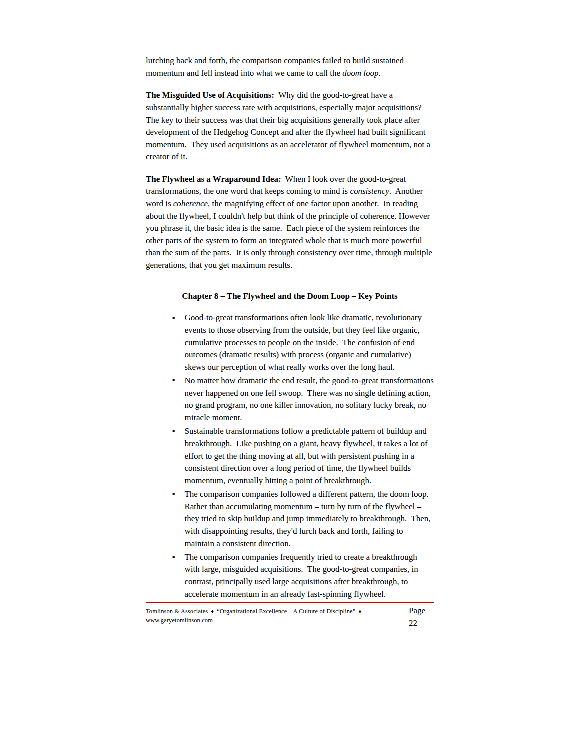lurching back and forth, the comparison companies failed to build sustained momentum and fell instead into what we came to call the doom loop.
The Misguided Use of Acquisitions: Why did the good-to-great have a substantially higher success rate with acquisitions, especially major acquisitions? The key to their success was that their big acquisitions generally took place after development of the Hedgehog Concept and after the flywheel had built significant momentum. They used acquisitions as an accelerator of flywheel momentum, not a creator of it.
The Flywheel as a Wraparound Idea: When I look over the good-to-great transformations, the one word that keeps coming to mind is consistency. Another word is coherence, the magnifying effect of one factor upon another. In reading about the flywheel, I couldn't help but think of the principle of coherence. However you phrase it, the basic idea is the same. Each piece of the system reinforces the other parts of the system to form an integrated whole that is much more powerful than the sum of the parts. It is only through consistency over time, through multiple generations, that you get maximum results.
Chapter 8 – The Flywheel and the Doom Loop – Key Points
Good-to-great transformations often look like dramatic, revolutionary events to those observing from the outside, but they feel like organic, cumulative processes to people on the inside. The confusion of end outcomes (dramatic results) with process (organic and cumulative) skews our perception of what really works over the long haul.
No matter how dramatic the end result, the good-to-great transformations never happened on one fell swoop. There was no single defining action, no grand program, no one killer innovation, no solitary lucky break, no miracle moment.
Sustainable transformations follow a predictable pattern of buildup and breakthrough. Like pushing on a giant, heavy flywheel, it takes a lot of effort to get the thing moving at all, but with persistent pushing in a consistent direction over a long period of time, the flywheel builds momentum, eventually hitting a point of breakthrough.
The comparison companies followed a different pattern, the doom loop. Rather than accumulating momentum – turn by turn of the flywheel – they tried to skip buildup and jump immediately to breakthrough. Then, with disappointing results, they'd lurch back and forth, failing to maintain a consistent direction.
The comparison companies frequently tried to create a breakthrough with large, misguided acquisitions. The good-to-great companies, in contrast, principally used large acquisitions after breakthrough, to accelerate momentum in an already fast-spinning flywheel.
Tomlinson & Associates ♦ “Organizational Excellence – A Culture of Discipline” ♦ www.garyetomlinson.com
Page 22